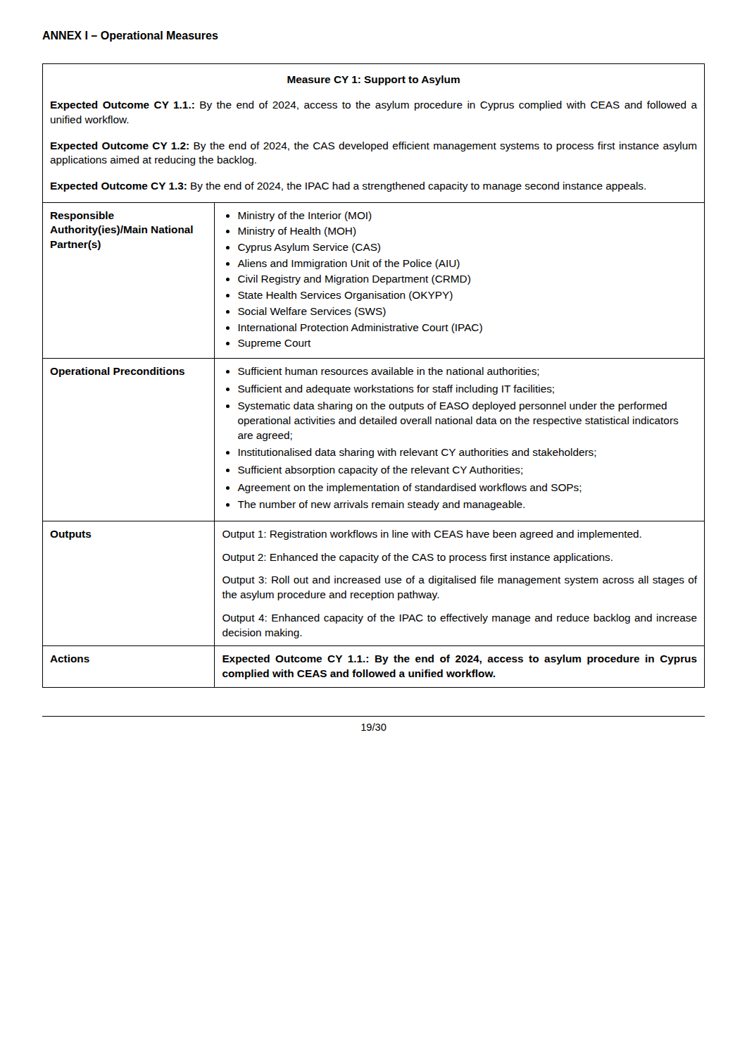ANNEX I – Operational Measures
| Measure CY 1: Support to Asylum Expected Outcome CY 1.1.: By the end of 2024, access to the asylum procedure in Cyprus complied with CEAS and followed a unified workflow. Expected Outcome CY 1.2: By the end of 2024, the CAS developed efficient management systems to process first instance asylum applications aimed at reducing the backlog. Expected Outcome CY 1.3: By the end of 2024, the IPAC had a strengthened capacity to manage second instance appeals. |
| Responsible Authority(ies)/Main National Partner(s) | Ministry of the Interior (MOI) Ministry of Health (MOH) Cyprus Asylum Service (CAS) Aliens and Immigration Unit of the Police (AIU) Civil Registry and Migration Department (CRMD) State Health Services Organisation (OKYPY) Social Welfare Services (SWS) International Protection Administrative Court (IPAC) Supreme Court |
| Operational Preconditions | Sufficient human resources available in the national authorities; Sufficient and adequate workstations for staff including IT facilities; Systematic data sharing on the outputs of EASO deployed personnel under the performed operational activities and detailed overall national data on the respective statistical indicators are agreed; Institutionalised data sharing with relevant CY authorities and stakeholders; Sufficient absorption capacity of the relevant CY Authorities; Agreement on the implementation of standardised workflows and SOPs; The number of new arrivals remain steady and manageable. |
| Outputs | Output 1: Registration workflows in line with CEAS have been agreed and implemented. Output 2: Enhanced the capacity of the CAS to process first instance applications. Output 3: Roll out and increased use of a digitalised file management system across all stages of the asylum procedure and reception pathway. Output 4: Enhanced capacity of the IPAC to effectively manage and reduce backlog and increase decision making. |
| Actions | Expected Outcome CY 1.1.: By the end of 2024, access to asylum procedure in Cyprus complied with CEAS and followed a unified workflow. |
19/30